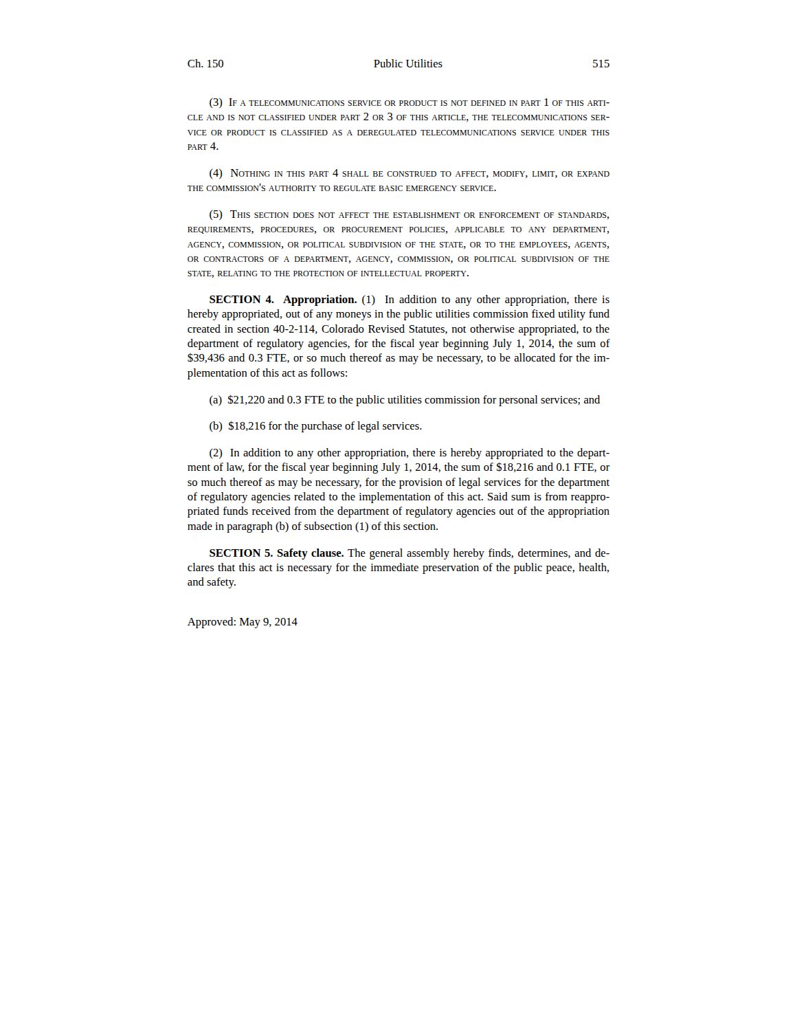Ch. 150 Public Utilities 515
(3) If a telecommunications service or product is not defined in part 1 of this article and is not classified under part 2 or 3 of this article, the telecommunications service or product is classified as a deregulated telecommunications service under this part 4.
(4) Nothing in this part 4 shall be construed to affect, modify, limit, or expand the commission's authority to regulate basic emergency service.
(5) This section does not affect the establishment or enforcement of standards, requirements, procedures, or procurement policies, applicable to any department, agency, commission, or political subdivision of the state, or to the employees, agents, or contractors of a department, agency, commission, or political subdivision of the state, relating to the protection of intellectual property.
SECTION 4. Appropriation. (1) In addition to any other appropriation, there is hereby appropriated, out of any moneys in the public utilities commission fixed utility fund created in section 40-2-114, Colorado Revised Statutes, not otherwise appropriated, to the department of regulatory agencies, for the fiscal year beginning July 1, 2014, the sum of $39,436 and 0.3 FTE, or so much thereof as may be necessary, to be allocated for the implementation of this act as follows:
(a) $21,220 and 0.3 FTE to the public utilities commission for personal services; and
(b) $18,216 for the purchase of legal services.
(2) In addition to any other appropriation, there is hereby appropriated to the department of law, for the fiscal year beginning July 1, 2014, the sum of $18,216 and 0.1 FTE, or so much thereof as may be necessary, for the provision of legal services for the department of regulatory agencies related to the implementation of this act. Said sum is from reappropriated funds received from the department of regulatory agencies out of the appropriation made in paragraph (b) of subsection (1) of this section.
SECTION 5. Safety clause. The general assembly hereby finds, determines, and declares that this act is necessary for the immediate preservation of the public peace, health, and safety.
Approved: May 9, 2014